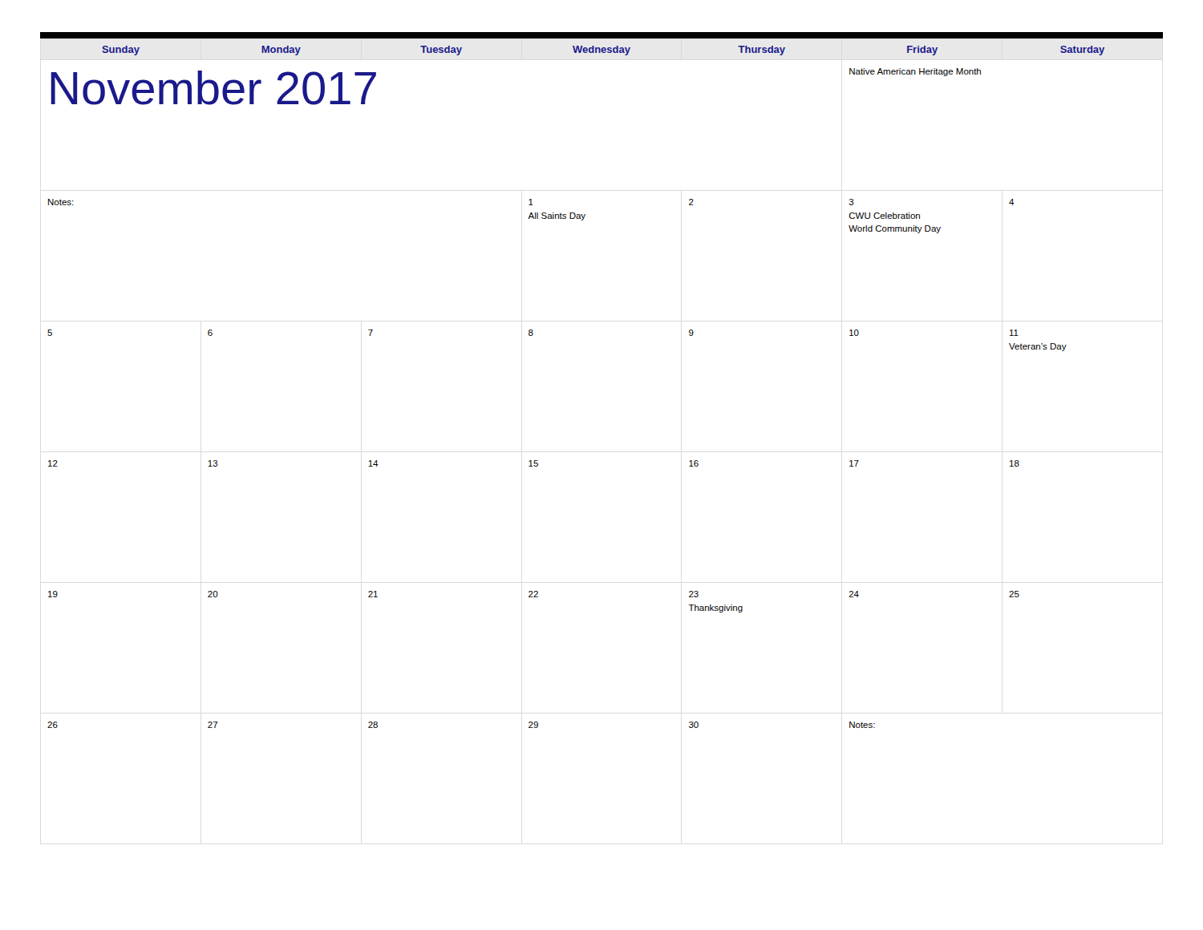| Sunday | Monday | Tuesday | Wednesday | Thursday | Friday | Saturday |
| --- | --- | --- | --- | --- | --- | --- |
| November 2017 | Native American Heritage Month |
| Notes: | 1 All Saints Day | 2 | 3 CWU Celebration World Community Day | 4 |
| 5 | 6 | 7 | 8 | 9 | 10 | 11 Veteran’s Day |
| 12 | 13 | 14 | 15 | 16 | 17 | 18 |
| 19 | 20 | 21 | 22 | 23 Thanksgiving | 24 | 25 |
| 26 | 27 | 28 | 29 | 30 | Notes: |